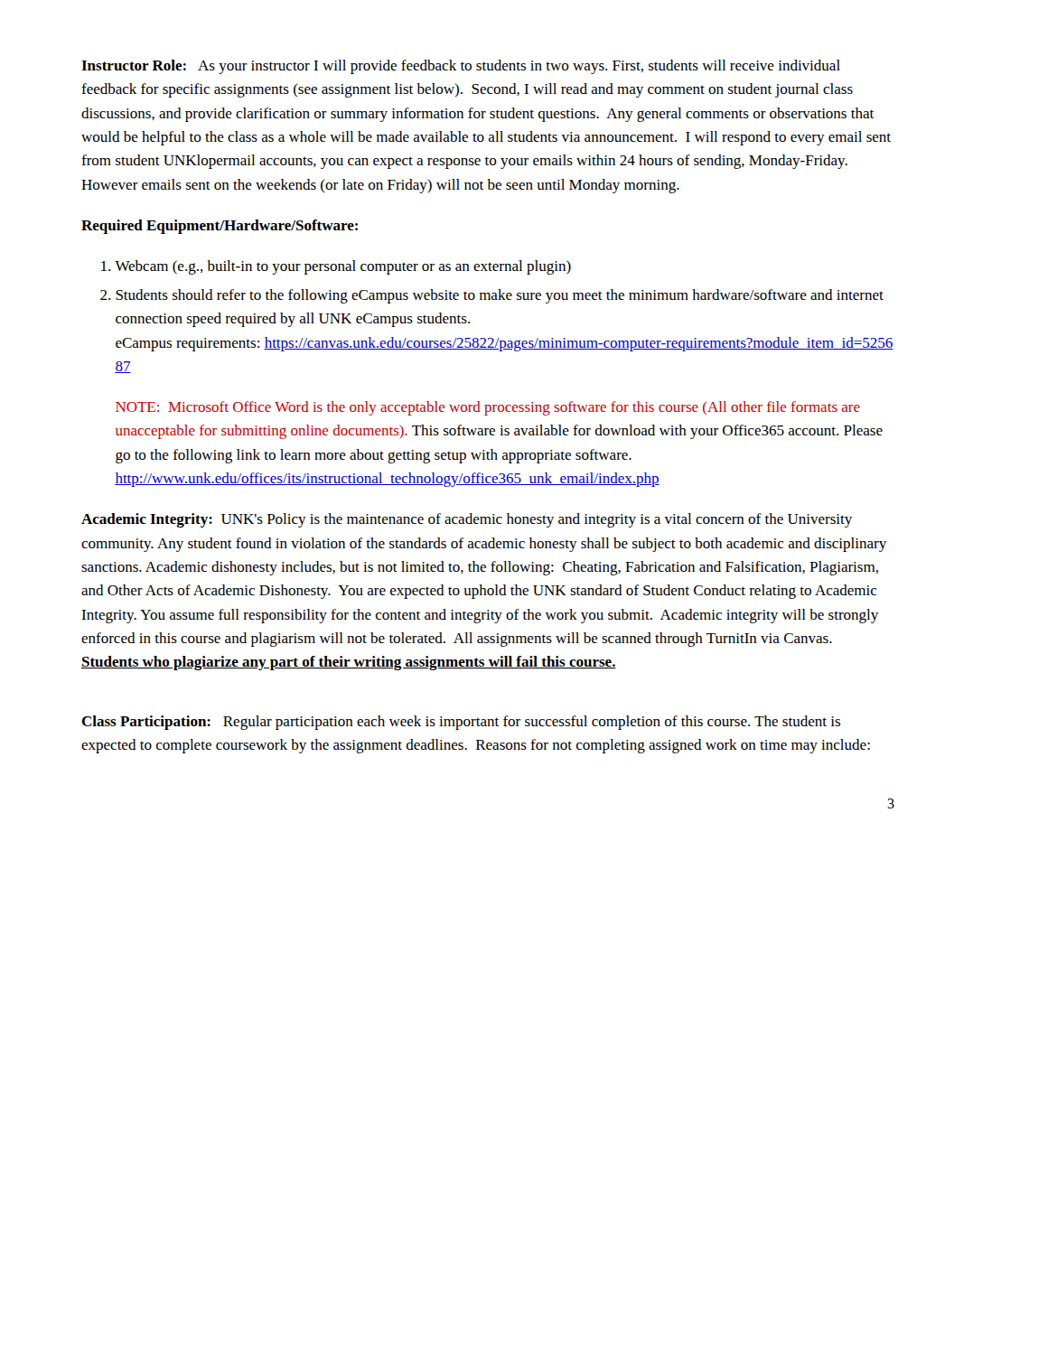Instructor Role: As your instructor I will provide feedback to students in two ways. First, students will receive individual feedback for specific assignments (see assignment list below). Second, I will read and may comment on student journal class discussions, and provide clarification or summary information for student questions. Any general comments or observations that would be helpful to the class as a whole will be made available to all students via announcement. I will respond to every email sent from student UNKlopermail accounts, you can expect a response to your emails within 24 hours of sending, Monday-Friday. However emails sent on the weekends (or late on Friday) will not be seen until Monday morning.
Required Equipment/Hardware/Software:
Webcam (e.g., built-in to your personal computer or as an external plugin)
Students should refer to the following eCampus website to make sure you meet the minimum hardware/software and internet connection speed required by all UNK eCampus students.
eCampus requirements: https://canvas.unk.edu/courses/25822/pages/minimum-computer-requirements?module_item_id=525687
NOTE: Microsoft Office Word is the only acceptable word processing software for this course (All other file formats are unacceptable for submitting online documents). This software is available for download with your Office365 account. Please go to the following link to learn more about getting setup with appropriate software.
http://www.unk.edu/offices/its/instructional_technology/office365_unk_email/index.php
Academic Integrity: UNK's Policy is the maintenance of academic honesty and integrity is a vital concern of the University community. Any student found in violation of the standards of academic honesty shall be subject to both academic and disciplinary sanctions. Academic dishonesty includes, but is not limited to, the following: Cheating, Fabrication and Falsification, Plagiarism, and Other Acts of Academic Dishonesty. You are expected to uphold the UNK standard of Student Conduct relating to Academic Integrity. You assume full responsibility for the content and integrity of the work you submit. Academic integrity will be strongly enforced in this course and plagiarism will not be tolerated. All assignments will be scanned through TurnitIn via Canvas. Students who plagiarize any part of their writing assignments will fail this course.
Class Participation: Regular participation each week is important for successful completion of this course. The student is expected to complete coursework by the assignment deadlines. Reasons for not completing assigned work on time may include:
3